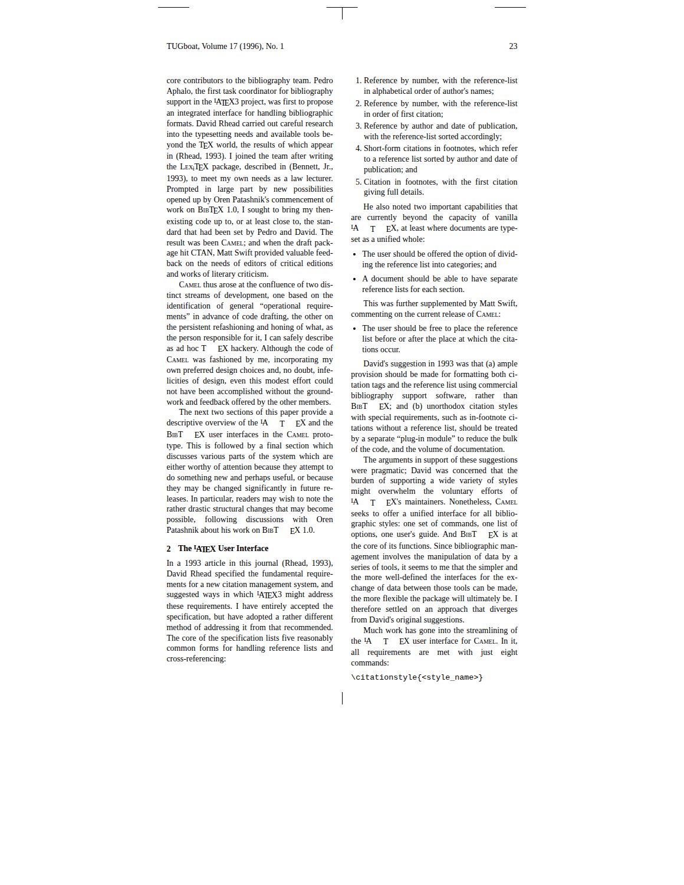TUGboat, Volume 17 (1996), No. 1 23
core contributors to the bibliography team. Pedro Aphalo, the first task coordinator for bibliography support in the LATEX3 project, was first to propose an integrated interface for handling bibliographic formats. David Rhead carried out careful research into the typesetting needs and available tools beyond the Te X world, the results of which appear in (Rhead, 1993). I joined the team after writing the Lex i Te X package, described in (Bennett, Jr., 1993), to meet my own needs as a law lecturer. Prompted in large part by new possibilities opened up by Oren Patashnik's commencement of work on Bib Te X 1.0, I sought to bring my then-existing code up to, or at least close to, the standard that had been set by Pedro and David. The result was been Camel; and when the draft package hit CTAN, Matt Swift provided valuable feedback on the needs of editors of critical editions and works of literary criticism.
Camel thus arose at the confluence of two distinct streams of development, one based on the identification of general “operational requirements” in advance of code drafting, the other on the persistent refashioning and honing of what, as the person responsible for it, I can safely describe as ad hoc Te X hackery. Although the code of Camel was fashioned by me, incorporating my own preferred design choices and, no doubt, infelicities of design, even this modest effort could not have been accomplished without the groundwork and feedback offered by the other members.
The next two sections of this paper provide a descriptive overview of the LATEX and the Bib Te X user interfaces in the Camel prototype. This is followed by a final section which discusses various parts of the system which are either worthy of attention because they attempt to do something new and perhaps useful, or because they may be changed significantly in future releases. In particular, readers may wish to note the rather drastic structural changes that may become possible, following discussions with Oren Patashnik about his work on Bib Te X 1.0.
2 The LATEX User Interface
In a 1993 article in this journal (Rhead, 1993), David Rhead specified the fundamental requirements for a new citation management system, and suggested ways in which LATEX3 might address these requirements. I have entirely accepted the specification, but have adopted a rather different method of addressing it from that recommended. The core of the specification lists five reasonably common forms for handling reference lists and cross-referencing:
Reference by number, with the reference-list in alphabetical order of author's names;
Reference by number, with the reference-list in order of first citation;
Reference by author and date of publication, with the reference-list sorted accordingly;
Short-form citations in footnotes, which refer to a reference list sorted by author and date of publication; and
Citation in footnotes, with the first citation giving full details.
He also noted two important capabilities that are currently beyond the capacity of vanilla LATEX, at least where documents are typeset as a unified whole:
The user should be offered the option of dividing the reference list into categories; and
A document should be able to have separate reference lists for each section.
This was further supplemented by Matt Swift, commenting on the current release of Camel:
The user should be free to place the reference list before or after the place at which the citations occur.
David's suggestion in 1993 was that (a) ample provision should be made for formatting both citation tags and the reference list using commercial bibliography support software, rather than Bib Te X; and (b) unorthodox citation styles with special requirements, such as in-footnote citations without a reference list, should be treated by a separate “plug-in module” to reduce the bulk of the code, and the volume of documentation.
The arguments in support of these suggestions were pragmatic; David was concerned that the burden of supporting a wide variety of styles might overwhelm the voluntary efforts of LATEX's maintainers. Nonetheless, Camel seeks to offer a unified interface for all bibliographic styles: one set of commands, one list of options, one user's guide. And Bib Te X is at the core of its functions. Since bibliographic management involves the manipulation of data by a series of tools, it seems to me that the simpler and the more well-defined the interfaces for the exchange of data between those tools can be made, the more flexible the package will ultimately be. I therefore settled on an approach that diverges from David's original suggestions.
Much work has gone into the streamlining of the LATEX user interface for Camel. In it, all requirements are met with just eight commands:
\citationstyle{<style_name>}